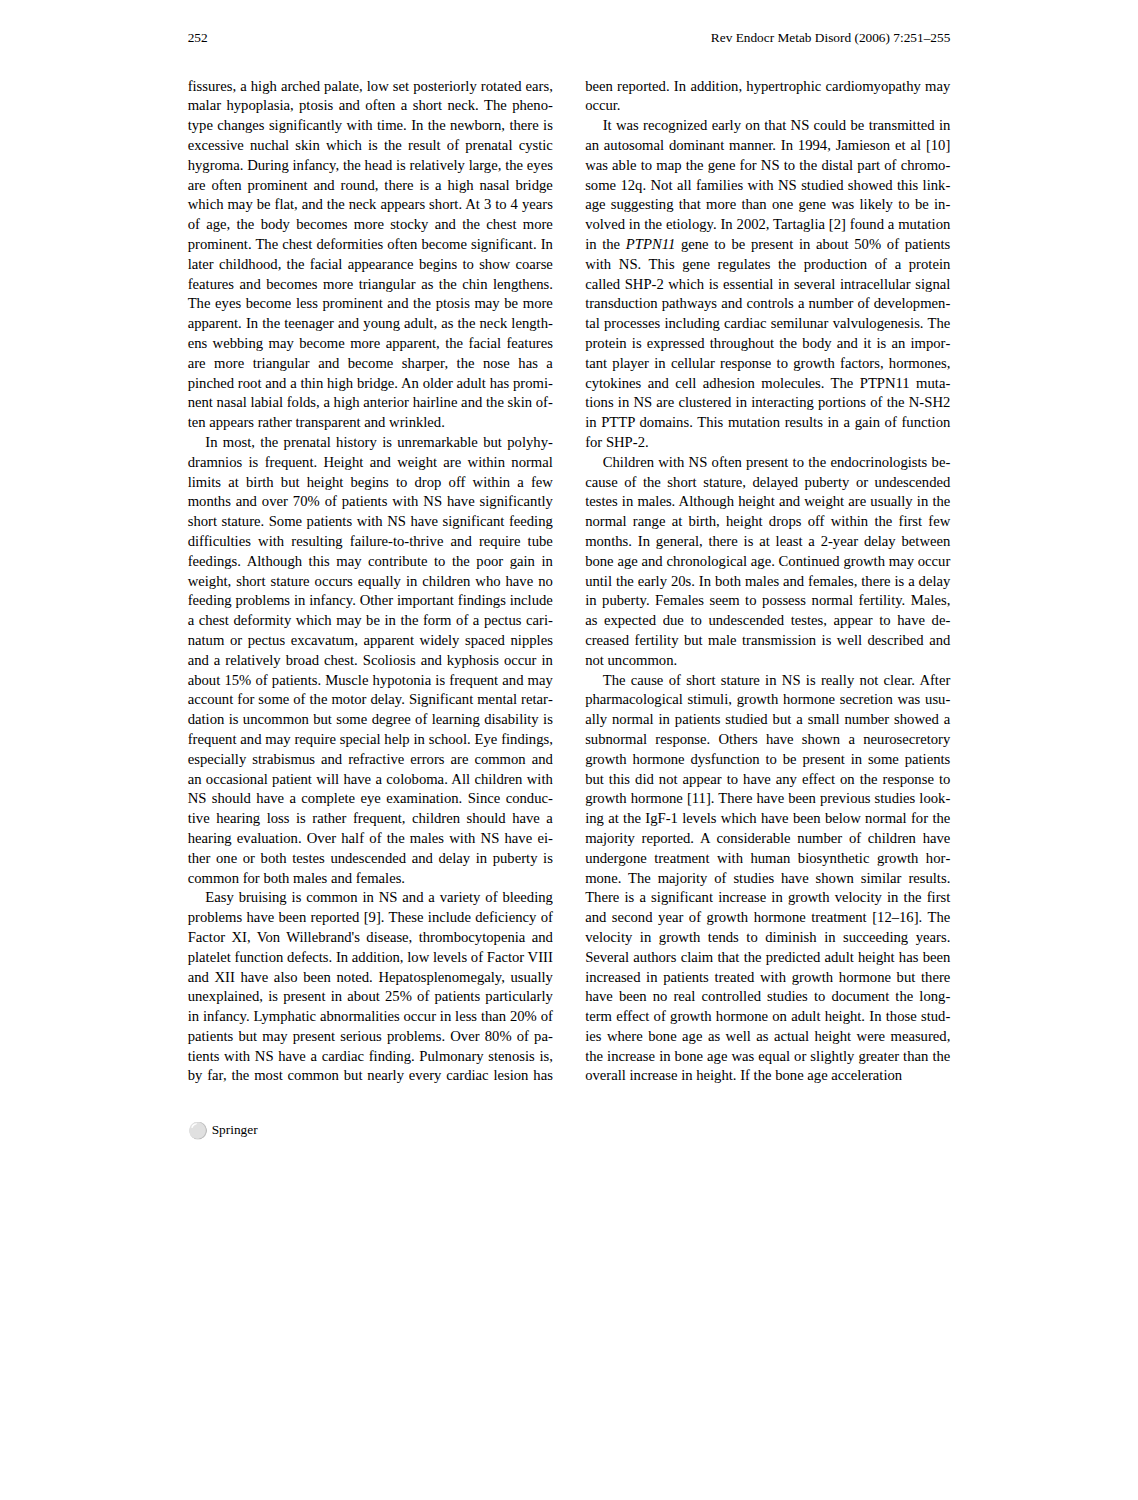252 Rev Endocr Metab Disord (2006) 7:251–255
fissures, a high arched palate, low set posteriorly rotated ears, malar hypoplasia, ptosis and often a short neck. The phenotype changes significantly with time. In the newborn, there is excessive nuchal skin which is the result of prenatal cystic hygroma. During infancy, the head is relatively large, the eyes are often prominent and round, there is a high nasal bridge which may be flat, and the neck appears short. At 3 to 4 years of age, the body becomes more stocky and the chest more prominent. The chest deformities often become significant. In later childhood, the facial appearance begins to show coarse features and becomes more triangular as the chin lengthens. The eyes become less prominent and the ptosis may be more apparent. In the teenager and young adult, as the neck lengthens webbing may become more apparent, the facial features are more triangular and become sharper, the nose has a pinched root and a thin high bridge. An older adult has prominent nasal labial folds, a high anterior hairline and the skin often appears rather transparent and wrinkled.
In most, the prenatal history is unremarkable but polyhydramnios is frequent. Height and weight are within normal limits at birth but height begins to drop off within a few months and over 70% of patients with NS have significantly short stature. Some patients with NS have significant feeding difficulties with resulting failure-to-thrive and require tube feedings. Although this may contribute to the poor gain in weight, short stature occurs equally in children who have no feeding problems in infancy. Other important findings include a chest deformity which may be in the form of a pectus carinatum or pectus excavatum, apparent widely spaced nipples and a relatively broad chest. Scoliosis and kyphosis occur in about 15% of patients. Muscle hypotonia is frequent and may account for some of the motor delay. Significant mental retardation is uncommon but some degree of learning disability is frequent and may require special help in school. Eye findings, especially strabismus and refractive errors are common and an occasional patient will have a coloboma. All children with NS should have a complete eye examination. Since conductive hearing loss is rather frequent, children should have a hearing evaluation. Over half of the males with NS have either one or both testes undescended and delay in puberty is common for both males and females.
Easy bruising is common in NS and a variety of bleeding problems have been reported [9]. These include deficiency of Factor XI, Von Willebrand's disease, thrombocytopenia and platelet function defects. In addition, low levels of Factor VIII and XII have also been noted. Hepatosplenomegaly, usually unexplained, is present in about 25% of patients particularly in infancy. Lymphatic abnormalities occur in less than 20% of patients but may present serious problems. Over 80% of patients with NS have a cardiac finding. Pulmonary stenosis is, by far, the most common but nearly every cardiac lesion has been reported. In addition, hypertrophic cardiomyopathy may occur.
It was recognized early on that NS could be transmitted in an autosomal dominant manner. In 1994, Jamieson et al [10] was able to map the gene for NS to the distal part of chromosome 12q. Not all families with NS studied showed this linkage suggesting that more than one gene was likely to be involved in the etiology. In 2002, Tartaglia [2] found a mutation in the PTPN11 gene to be present in about 50% of patients with NS. This gene regulates the production of a protein called SHP-2 which is essential in several intracellular signal transduction pathways and controls a number of developmental processes including cardiac semilunar valvulogenesis. The protein is expressed throughout the body and it is an important player in cellular response to growth factors, hormones, cytokines and cell adhesion molecules. The PTPN11 mutations in NS are clustered in interacting portions of the N-SH2 in PTTP domains. This mutation results in a gain of function for SHP-2.
Children with NS often present to the endocrinologists because of the short stature, delayed puberty or undescended testes in males. Although height and weight are usually in the normal range at birth, height drops off within the first few months. In general, there is at least a 2-year delay between bone age and chronological age. Continued growth may occur until the early 20s. In both males and females, there is a delay in puberty. Females seem to possess normal fertility. Males, as expected due to undescended testes, appear to have decreased fertility but male transmission is well described and not uncommon.
The cause of short stature in NS is really not clear. After pharmacological stimuli, growth hormone secretion was usually normal in patients studied but a small number showed a subnormal response. Others have shown a neurosecretory growth hormone dysfunction to be present in some patients but this did not appear to have any effect on the response to growth hormone [11]. There have been previous studies looking at the IgF-1 levels which have been below normal for the majority reported. A considerable number of children have undergone treatment with human biosynthetic growth hormone. The majority of studies have shown similar results. There is a significant increase in growth velocity in the first and second year of growth hormone treatment [12–16]. The velocity in growth tends to diminish in succeeding years. Several authors claim that the predicted adult height has been increased in patients treated with growth hormone but there have been no real controlled studies to document the long-term effect of growth hormone on adult height. In those studies where bone age as well as actual height were measured, the increase in bone age was equal or slightly greater than the overall increase in height. If the bone age acceleration
⚪Springer